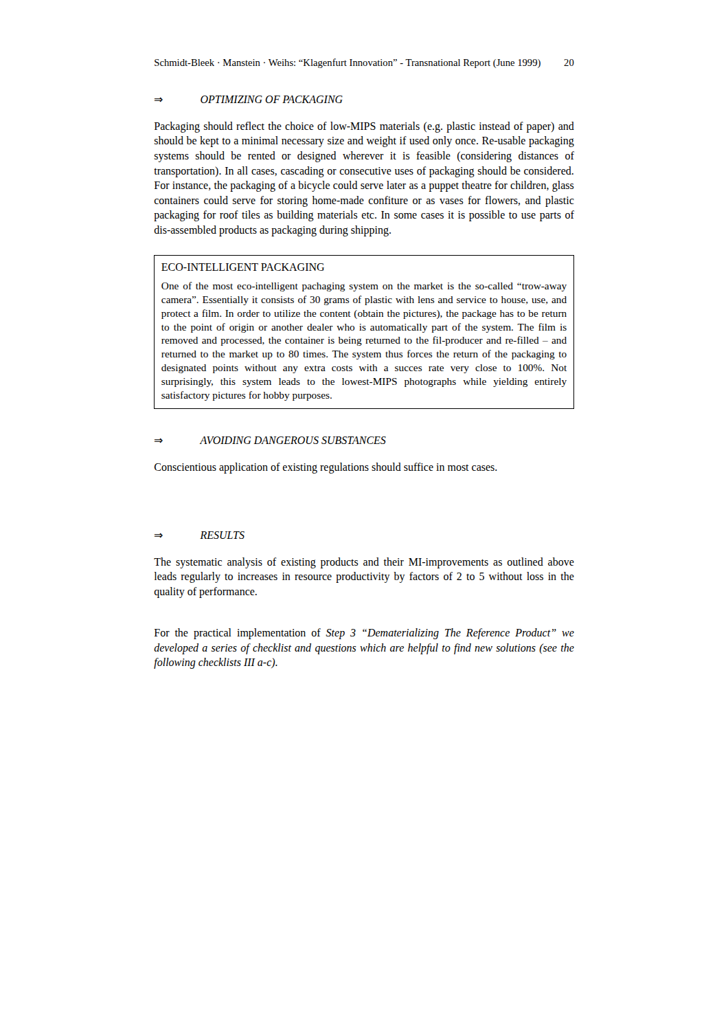Schmidt-Bleek · Manstein · Weihs: “Klagenfurt Innovation” - Transnational Report (June 1999) 20
⇒ OPTIMIZING OF PACKAGING
Packaging should reflect the choice of low-MIPS materials (e.g. plastic instead of paper) and should be kept to a minimal necessary size and weight if used only once. Re-usable packaging systems should be rented or designed wherever it is feasible (considering distances of transportation). In all cases, cascading or consecutive uses of packaging should be considered. For instance, the packaging of a bicycle could serve later as a puppet theatre for children, glass containers could serve for storing home-made confiture or as vases for flowers, and plastic packaging for roof tiles as building materials etc. In some cases it is possible to use parts of dis-assembled products as packaging during shipping.
ECO-INTELLIGENT PACKAGING
One of the most eco-intelligent pachaging system on the market is the so-called “trow-away camera”. Essentially it consists of 30 grams of plastic with lens and service to house, use, and protect a film. In order to utilize the content (obtain the pictures), the package has to be return to the point of origin or another dealer who is automatically part of the system. The film is removed and processed, the container is being returned to the fil-producer and re-filled – and returned to the market up to 80 times. The system thus forces the return of the packaging to designated points without any extra costs with a succes rate very close to 100%. Not surprisingly, this system leads to the lowest-MIPS photographs while yielding entirely satisfactory pictures for hobby purposes.
⇒ AVOIDING DANGEROUS SUBSTANCES
Conscientious application of existing regulations should suffice in most cases.
⇒ RESULTS
The systematic analysis of existing products and their MI-improvements as outlined above leads regularly to increases in resource productivity by factors of 2 to 5 without loss in the quality of performance.
For the practical implementation of Step 3 “Dematerializing The Reference Product” we developed a series of checklist and questions which are helpful to find new solutions (see the following checklists III a-c).